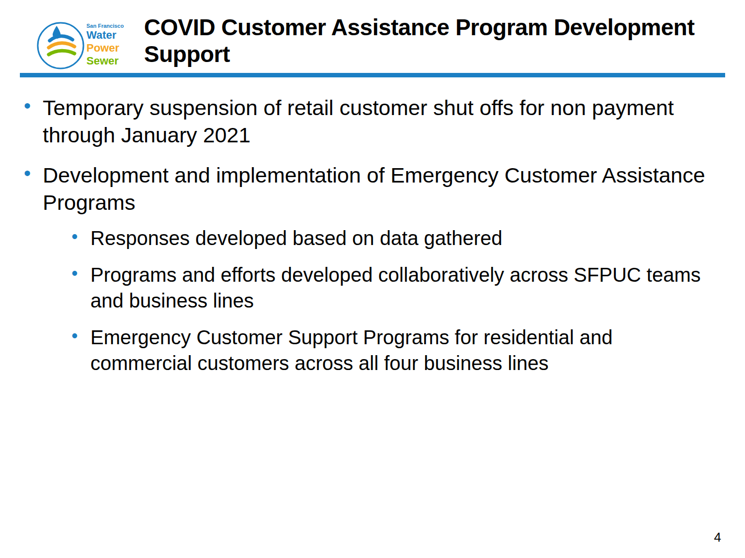San Francisco Water Power Sewer
COVID Customer Assistance Program Development Support
Temporary suspension of retail customer shut offs for non payment through January 2021
Development and implementation of Emergency Customer Assistance Programs
Responses developed based on data gathered
Programs and efforts developed collaboratively across SFPUC teams and business lines
Emergency Customer Support Programs for residential and commercial customers across all four business lines
4